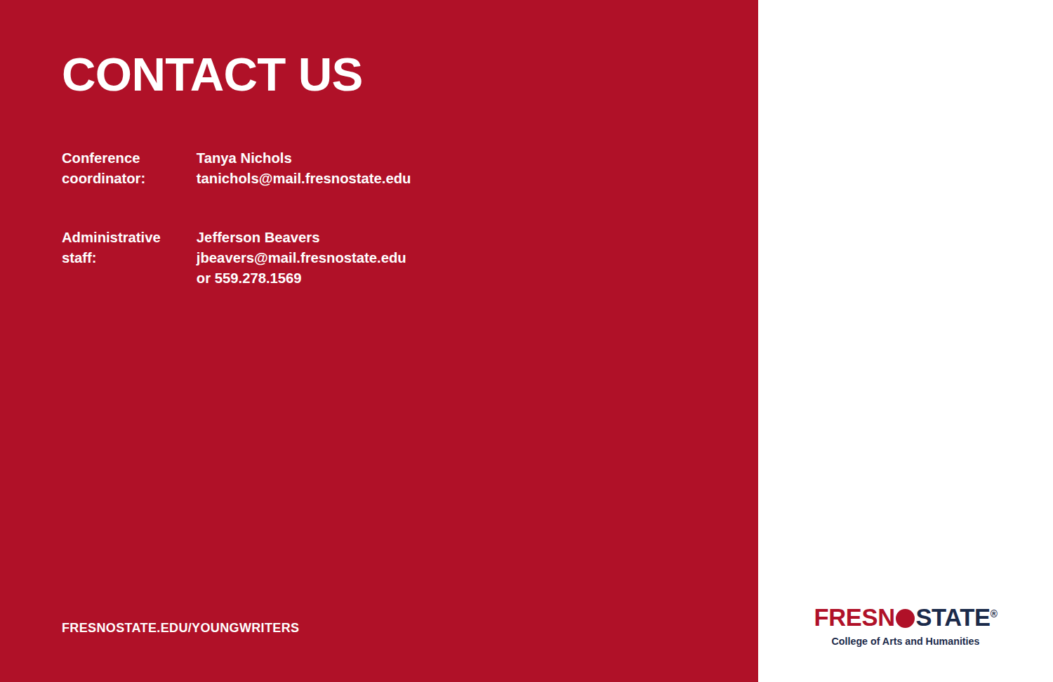Contact Us
Conference
coordinator:
Tanya Nichols
tanichols@mail.fresnostate.edu
Administrative
staff:
Jefferson Beavers
jbeavers@mail.fresnostate.edu
or 559.278.1569
fresnostate.edu/youngwriters
FRESN STATE®
College of Arts and Humanities